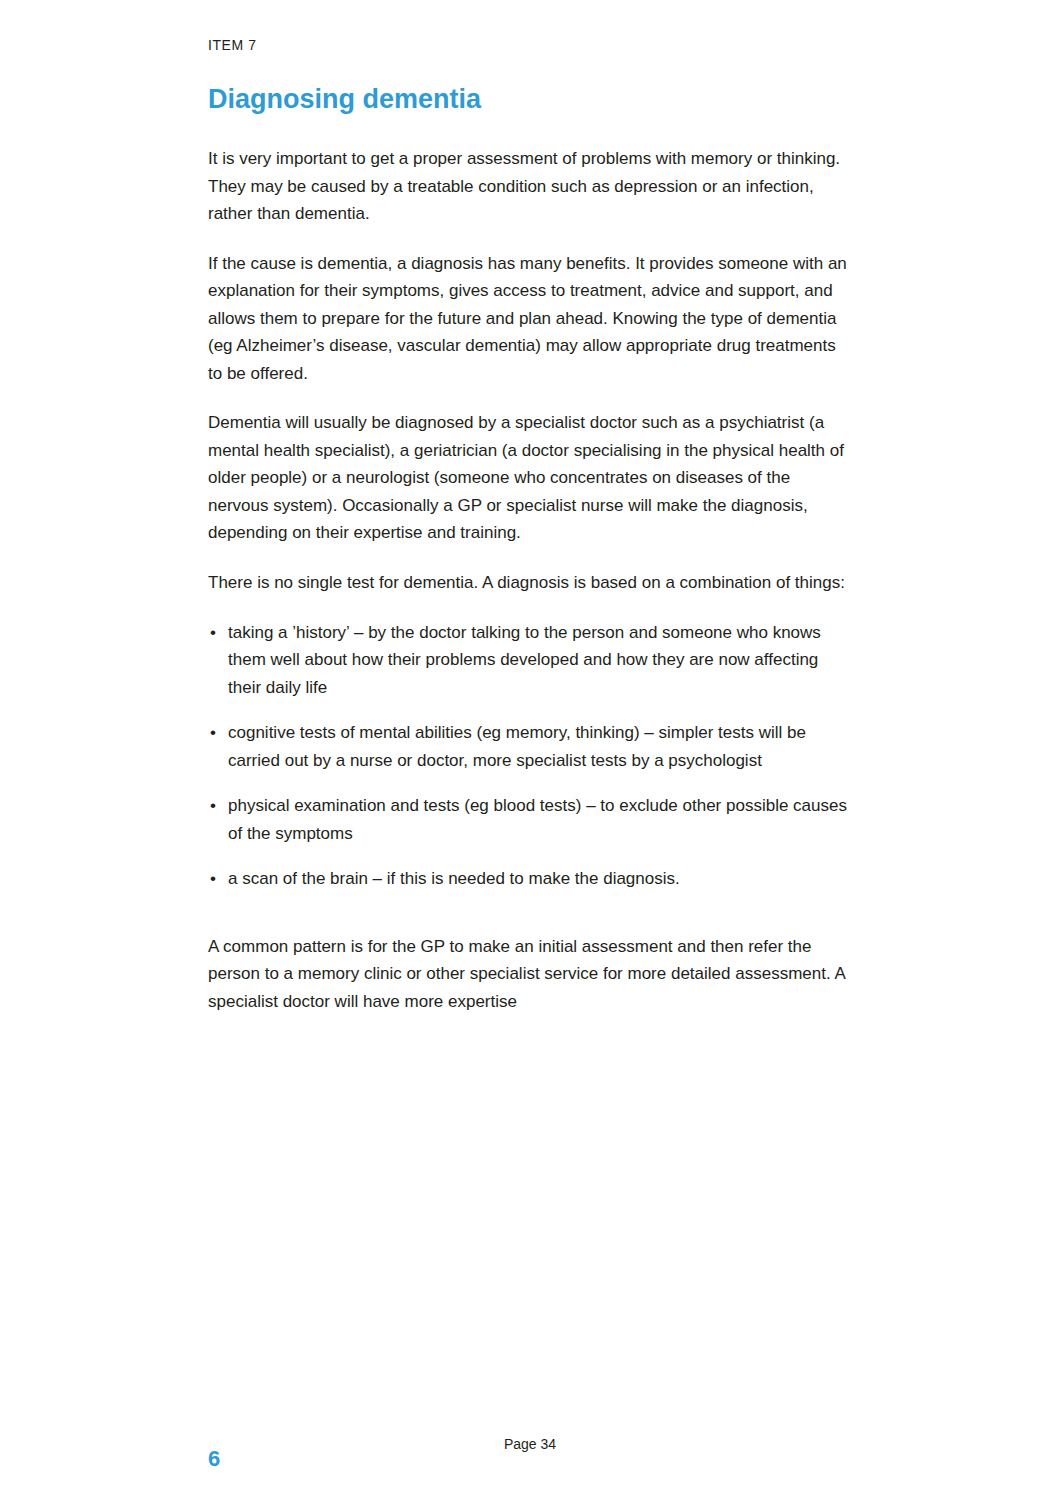ITEM 7
Diagnosing dementia
It is very important to get a proper assessment of problems with memory or thinking. They may be caused by a treatable condition such as depression or an infection, rather than dementia.
If the cause is dementia, a diagnosis has many benefits. It provides someone with an explanation for their symptoms, gives access to treatment, advice and support, and allows them to prepare for the future and plan ahead. Knowing the type of dementia (eg Alzheimer’s disease, vascular dementia) may allow appropriate drug treatments to be offered.
Dementia will usually be diagnosed by a specialist doctor such as a psychiatrist (a mental health specialist), a geriatrician (a doctor specialising in the physical health of older people) or a neurologist (someone who concentrates on diseases of the nervous system). Occasionally a GP or specialist nurse will make the diagnosis, depending on their expertise and training.
There is no single test for dementia. A diagnosis is based on a combination of things:
taking a ’history’ – by the doctor talking to the person and someone who knows them well about how their problems developed and how they are now affecting their daily life
cognitive tests of mental abilities (eg memory, thinking) – simpler tests will be carried out by a nurse or doctor, more specialist tests by a psychologist
physical examination and tests (eg blood tests) – to exclude other possible causes of the symptoms
a scan of the brain – if this is needed to make the diagnosis.
A common pattern is for the GP to make an initial assessment and then refer the person to a memory clinic or other specialist service for more detailed assessment. A specialist doctor will have more expertise
6 Page 34